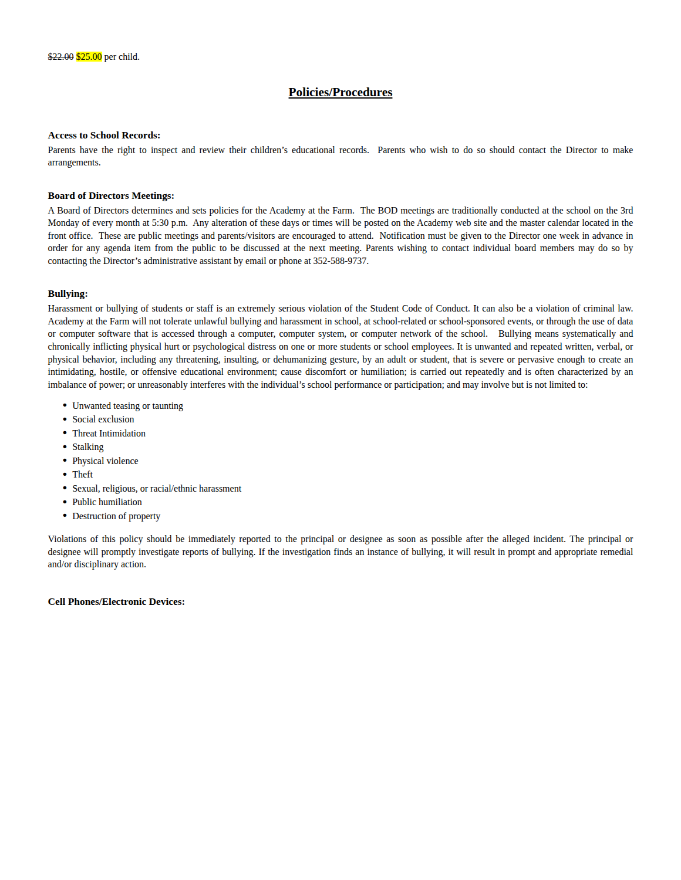$22.00 $25.00 per child.
Policies/Procedures
Access to School Records:
Parents have the right to inspect and review their children’s educational records. Parents who wish to do so should contact the Director to make arrangements.
Board of Directors Meetings:
A Board of Directors determines and sets policies for the Academy at the Farm. The BOD meetings are traditionally conducted at the school on the 3rd Monday of every month at 5:30 p.m. Any alteration of these days or times will be posted on the Academy web site and the master calendar located in the front office. These are public meetings and parents/visitors are encouraged to attend. Notification must be given to the Director one week in advance in order for any agenda item from the public to be discussed at the next meeting. Parents wishing to contact individual board members may do so by contacting the Director’s administrative assistant by email or phone at 352-588-9737.
Bullying:
Harassment or bullying of students or staff is an extremely serious violation of the Student Code of Conduct. It can also be a violation of criminal law. Academy at the Farm will not tolerate unlawful bullying and harassment in school, at school-related or school-sponsored events, or through the use of data or computer software that is accessed through a computer, computer system, or computer network of the school. Bullying means systematically and chronically inflicting physical hurt or psychological distress on one or more students or school employees. It is unwanted and repeated written, verbal, or physical behavior, including any threatening, insulting, or dehumanizing gesture, by an adult or student, that is severe or pervasive enough to create an intimidating, hostile, or offensive educational environment; cause discomfort or humiliation; is carried out repeatedly and is often characterized by an imbalance of power; or unreasonably interferes with the individual’s school performance or participation; and may involve but is not limited to:
Unwanted teasing or taunting
Social exclusion
Threat Intimidation
Stalking
Physical violence
Theft
Sexual, religious, or racial/ethnic harassment
Public humiliation
Destruction of property
Violations of this policy should be immediately reported to the principal or designee as soon as possible after the alleged incident. The principal or designee will promptly investigate reports of bullying. If the investigation finds an instance of bullying, it will result in prompt and appropriate remedial and/or disciplinary action.
Cell Phones/Electronic Devices: